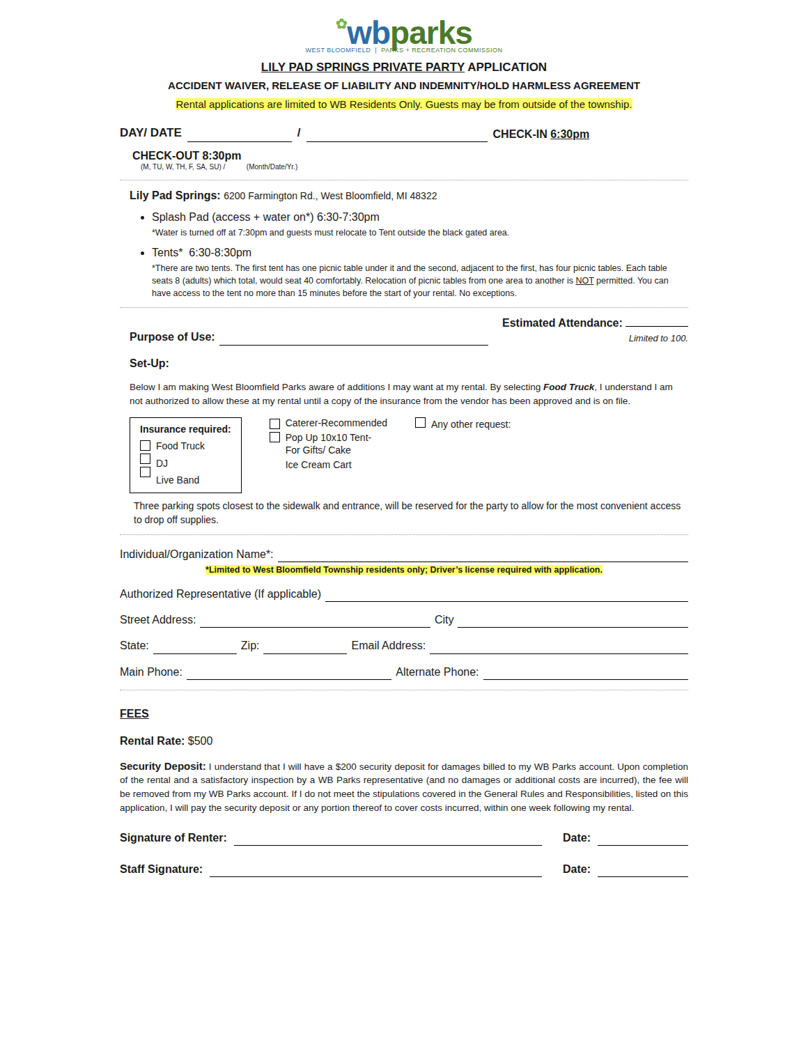✿wb parks
WEST BLOOMFIELD | PARKS + RECREATION COMMISSION
LILY PAD SPRINGS PRIVATE PARTY APPLICATION
ACCIDENT WAIVER, RELEASE OF LIABILITY AND INDEMNITY/HOLD HARMLESS AGREEMENT
Rental applications are limited to WB Residents Only. Guests may be from outside of the township.
DAY/ DATE / CHECK-IN 6:30 pm CHECK-OUT 8:30 pm
(M, TU, W, TH, F, SA, SU) / (Month/Date/Yr.)
Lily Pad Springs: 6200 Farmington Rd., West Bloomfield, MI 48322
Splash Pad (access + water on*) 6:30-7:30pm *Water is turned off at 7:30pm and guests must relocate to Tent outside the black gated area.
Tents* 6:30-8:30pm *There are two tents. The first tent has one picnic table under it and the second, adjacent to the first, has four picnic tables. Each table seats 8 (adults) which total, would seat 40 comfortably. Relocation of picnic tables from one area to another is NOT permitted. You can have access to the tent no more than 15 minutes before the start of your rental. No exceptions.
Purpose of Use:
Estimated Attendance:
Limited to 100.
Set-Up:
Below I am making West Bloomfield Parks aware of additions I may want at my rental. By selecting Food Truck, I understand I am not authorized to allow these at my rental until a copy of the insurance from the vendor has been approved and is on file.
Insurance required:
Food Truck DJ Live Band
Caterer-Recommended Pop Up 10x10 Tent-
For Gifts/ Cake Ice Cream Cart
Any other request:
Three parking spots closest to the sidewalk and entrance, will be reserved for the party to allow for the most convenient access to drop off supplies.
Individual/Organization Name*:
*Limited to West Bloomfield Township residents only; Driver’s license required with application.
Authorized Representative (If applicable)
Street Address: City
State: Zip: Email Address:
Main Phone: Alternate Phone:
FEES
Rental Rate: $500
Security Deposit: I understand that I will have a $200 security deposit for damages billed to my WB Parks account. Upon completion of the rental and a satisfactory inspection by a WB Parks representative (and no damages or additional costs are incurred), the fee will be removed from my WB Parks account. If I do not meet the stipulations covered in the General Rules and Responsibilities, listed on this application, I will pay the security deposit or any portion thereof to cover costs incurred, within one week following my rental.
Signature of Renter: Date:
Staff Signature: Date: